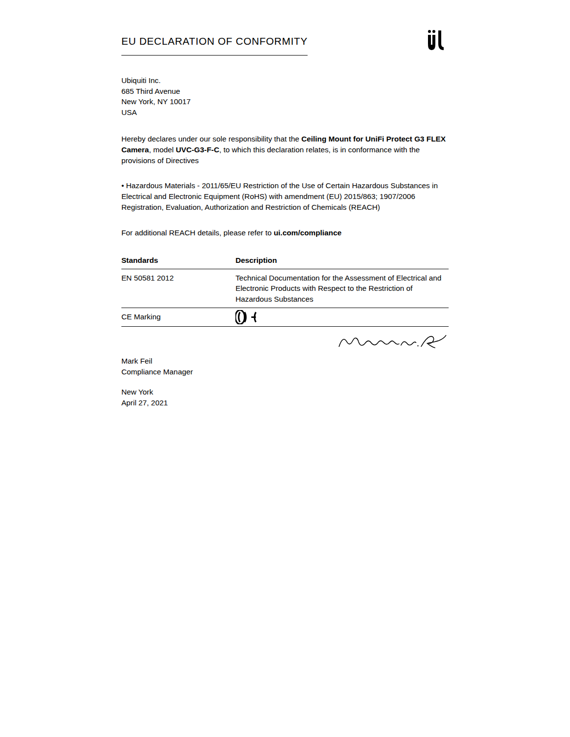EU DECLARATION OF CONFORMITY
Ubiquiti Inc.
685 Third Avenue
New York, NY 10017
USA
Hereby declares under our sole responsibility that the Ceiling Mount for UniFi Protect G3 FLEX Camera, model UVC-G3-F-C, to which this declaration relates, is in conformance with the provisions of Directives
• Hazardous Materials - 2011/65/EU Restriction of the Use of Certain Hazardous Substances in Electrical and Electronic Equipment (RoHS) with amendment (EU) 2015/863; 1907/2006 Registration, Evaluation, Authorization and Restriction of Chemicals (REACH)
For additional REACH details, please refer to ui.com/compliance
| Standards | Description |
| --- | --- |
| EN 50581 2012 | Technical Documentation for the Assessment of Electrical and Electronic Products with Respect to the Restriction of Hazardous Substances |
| CE Marking | |
Mark Feil
Compliance Manager
New York
April 27, 2021